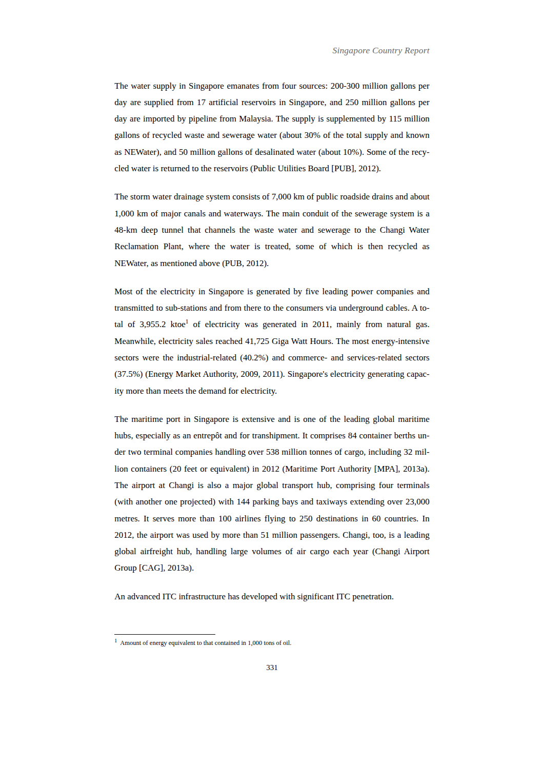Singapore Country Report
The water supply in Singapore emanates from four sources: 200-300 million gallons per day are supplied from 17 artificial reservoirs in Singapore, and 250 million gallons per day are imported by pipeline from Malaysia. The supply is supplemented by 115 million gallons of recycled waste and sewerage water (about 30% of the total supply and known as NEWater), and 50 million gallons of desalinated water (about 10%). Some of the recycled water is returned to the reservoirs (Public Utilities Board [PUB], 2012).
The storm water drainage system consists of 7,000 km of public roadside drains and about 1,000 km of major canals and waterways. The main conduit of the sewerage system is a 48-km deep tunnel that channels the waste water and sewerage to the Changi Water Reclamation Plant, where the water is treated, some of which is then recycled as NEWater, as mentioned above (PUB, 2012).
Most of the electricity in Singapore is generated by five leading power companies and transmitted to sub-stations and from there to the consumers via underground cables. A total of 3,955.2 ktoe1 of electricity was generated in 2011, mainly from natural gas. Meanwhile, electricity sales reached 41,725 Giga Watt Hours. The most energy-intensive sectors were the industrial-related (40.2%) and commerce- and services-related sectors (37.5%) (Energy Market Authority, 2009, 2011). Singapore's electricity generating capacity more than meets the demand for electricity.
The maritime port in Singapore is extensive and is one of the leading global maritime hubs, especially as an entrepôt and for transhipment. It comprises 84 container berths under two terminal companies handling over 538 million tonnes of cargo, including 32 million containers (20 feet or equivalent) in 2012 (Maritime Port Authority [MPA], 2013a). The airport at Changi is also a major global transport hub, comprising four terminals (with another one projected) with 144 parking bays and taxiways extending over 23,000 metres. It serves more than 100 airlines flying to 250 destinations in 60 countries. In 2012, the airport was used by more than 51 million passengers. Changi, too, is a leading global airfreight hub, handling large volumes of air cargo each year (Changi Airport Group [CAG], 2013a).
An advanced ITC infrastructure has developed with significant ITC penetration.
1 Amount of energy equivalent to that contained in 1,000 tons of oil.
331